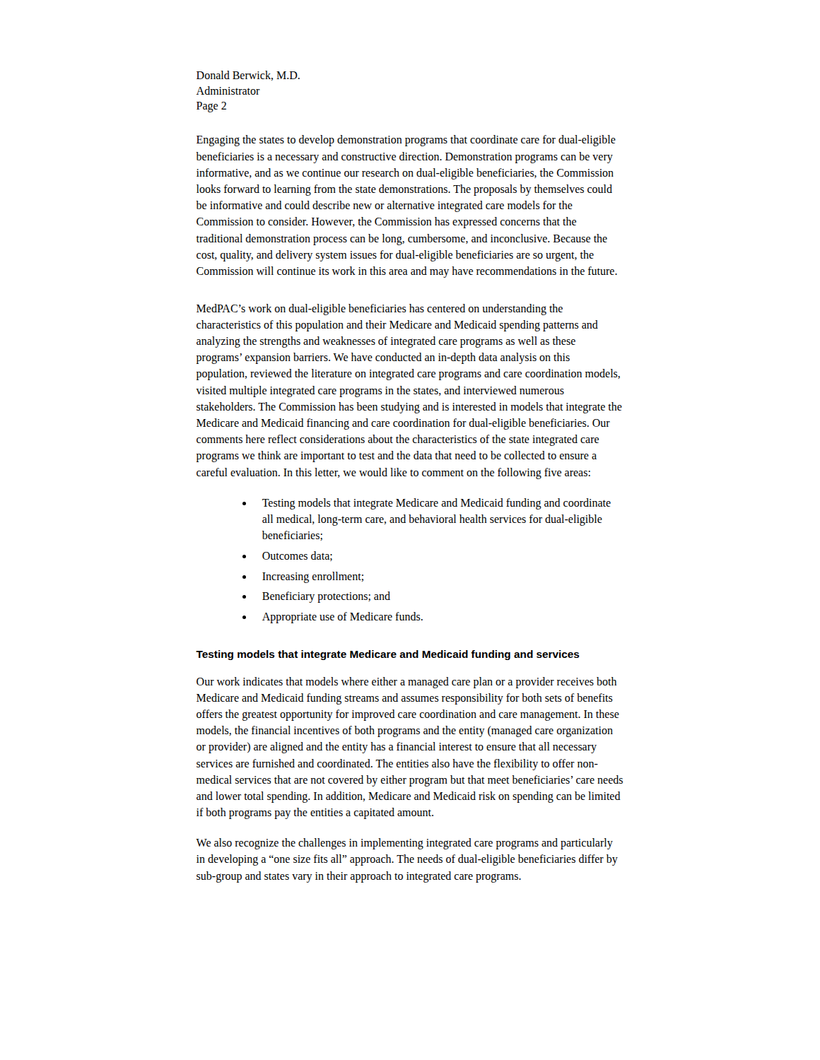Donald Berwick, M.D.
Administrator
Page 2
Engaging the states to develop demonstration programs that coordinate care for dual-eligible beneficiaries is a necessary and constructive direction. Demonstration programs can be very informative, and as we continue our research on dual-eligible beneficiaries, the Commission looks forward to learning from the state demonstrations. The proposals by themselves could be informative and could describe new or alternative integrated care models for the Commission to consider. However, the Commission has expressed concerns that the traditional demonstration process can be long, cumbersome, and inconclusive. Because the cost, quality, and delivery system issues for dual-eligible beneficiaries are so urgent, the Commission will continue its work in this area and may have recommendations in the future.
MedPAC’s work on dual-eligible beneficiaries has centered on understanding the characteristics of this population and their Medicare and Medicaid spending patterns and analyzing the strengths and weaknesses of integrated care programs as well as these programs’ expansion barriers. We have conducted an in-depth data analysis on this population, reviewed the literature on integrated care programs and care coordination models, visited multiple integrated care programs in the states, and interviewed numerous stakeholders. The Commission has been studying and is interested in models that integrate the Medicare and Medicaid financing and care coordination for dual-eligible beneficiaries. Our comments here reflect considerations about the characteristics of the state integrated care programs we think are important to test and the data that need to be collected to ensure a careful evaluation. In this letter, we would like to comment on the following five areas:
Testing models that integrate Medicare and Medicaid funding and coordinate all medical, long-term care, and behavioral health services for dual-eligible beneficiaries;
Outcomes data;
Increasing enrollment;
Beneficiary protections; and
Appropriate use of Medicare funds.
Testing models that integrate Medicare and Medicaid funding and services
Our work indicates that models where either a managed care plan or a provider receives both Medicare and Medicaid funding streams and assumes responsibility for both sets of benefits offers the greatest opportunity for improved care coordination and care management. In these models, the financial incentives of both programs and the entity (managed care organization or provider) are aligned and the entity has a financial interest to ensure that all necessary services are furnished and coordinated. The entities also have the flexibility to offer non-medical services that are not covered by either program but that meet beneficiaries’ care needs and lower total spending. In addition, Medicare and Medicaid risk on spending can be limited if both programs pay the entities a capitated amount.
We also recognize the challenges in implementing integrated care programs and particularly in developing a “one size fits all” approach. The needs of dual-eligible beneficiaries differ by sub-group and states vary in their approach to integrated care programs.